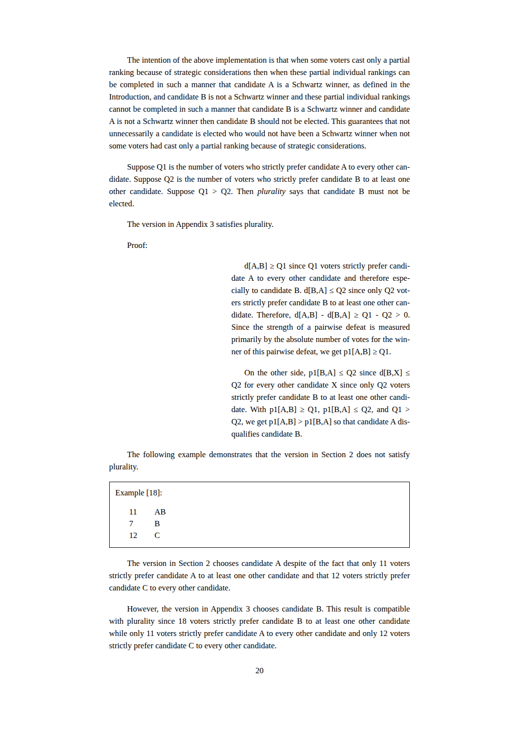The intention of the above implementation is that when some voters cast only a partial ranking because of strategic considerations then when these partial individual rankings can be completed in such a manner that candidate A is a Schwartz winner, as defined in the Introduction, and candidate B is not a Schwartz winner and these partial individual rankings cannot be completed in such a manner that candidate B is a Schwartz winner and candidate A is not a Schwartz winner then candidate B should not be elected. This guarantees that not unnecessarily a candidate is elected who would not have been a Schwartz winner when not some voters had cast only a partial ranking because of strategic considerations.
Suppose Q1 is the number of voters who strictly prefer candidate A to every other candidate. Suppose Q2 is the number of voters who strictly prefer candidate B to at least one other candidate. Suppose Q1 > Q2. Then plurality says that candidate B must not be elected.
The version in Appendix 3 satisfies plurality.
Proof:
d[A,B] ≥ Q1 since Q1 voters strictly prefer candidate A to every other candidate and therefore especially to candidate B. d[B,A] ≤ Q2 since only Q2 voters strictly prefer candidate B to at least one other candidate. Therefore, d[A,B] - d[B,A] ≥ Q1 - Q2 > 0. Since the strength of a pairwise defeat is measured primarily by the absolute number of votes for the winner of this pairwise defeat, we get p1[A,B] ≥ Q1.
On the other side, p1[B,A] ≤ Q2 since d[B,X] ≤ Q2 for every other candidate X since only Q2 voters strictly prefer candidate B to at least one other candidate. With p1[A,B] ≥ Q1, p1[B,A] ≤ Q2, and Q1 > Q2, we get p1[A,B] > p1[B,A] so that candidate A disqualifies candidate B.
The following example demonstrates that the version in Section 2 does not satisfy plurality.
Example [18]:
| 11 | AB |
| 7 | B |
| 12 | C |
The version in Section 2 chooses candidate A despite of the fact that only 11 voters strictly prefer candidate A to at least one other candidate and that 12 voters strictly prefer candidate C to every other candidate.
However, the version in Appendix 3 chooses candidate B. This result is compatible with plurality since 18 voters strictly prefer candidate B to at least one other candidate while only 11 voters strictly prefer candidate A to every other candidate and only 12 voters strictly prefer candidate C to every other candidate.
20